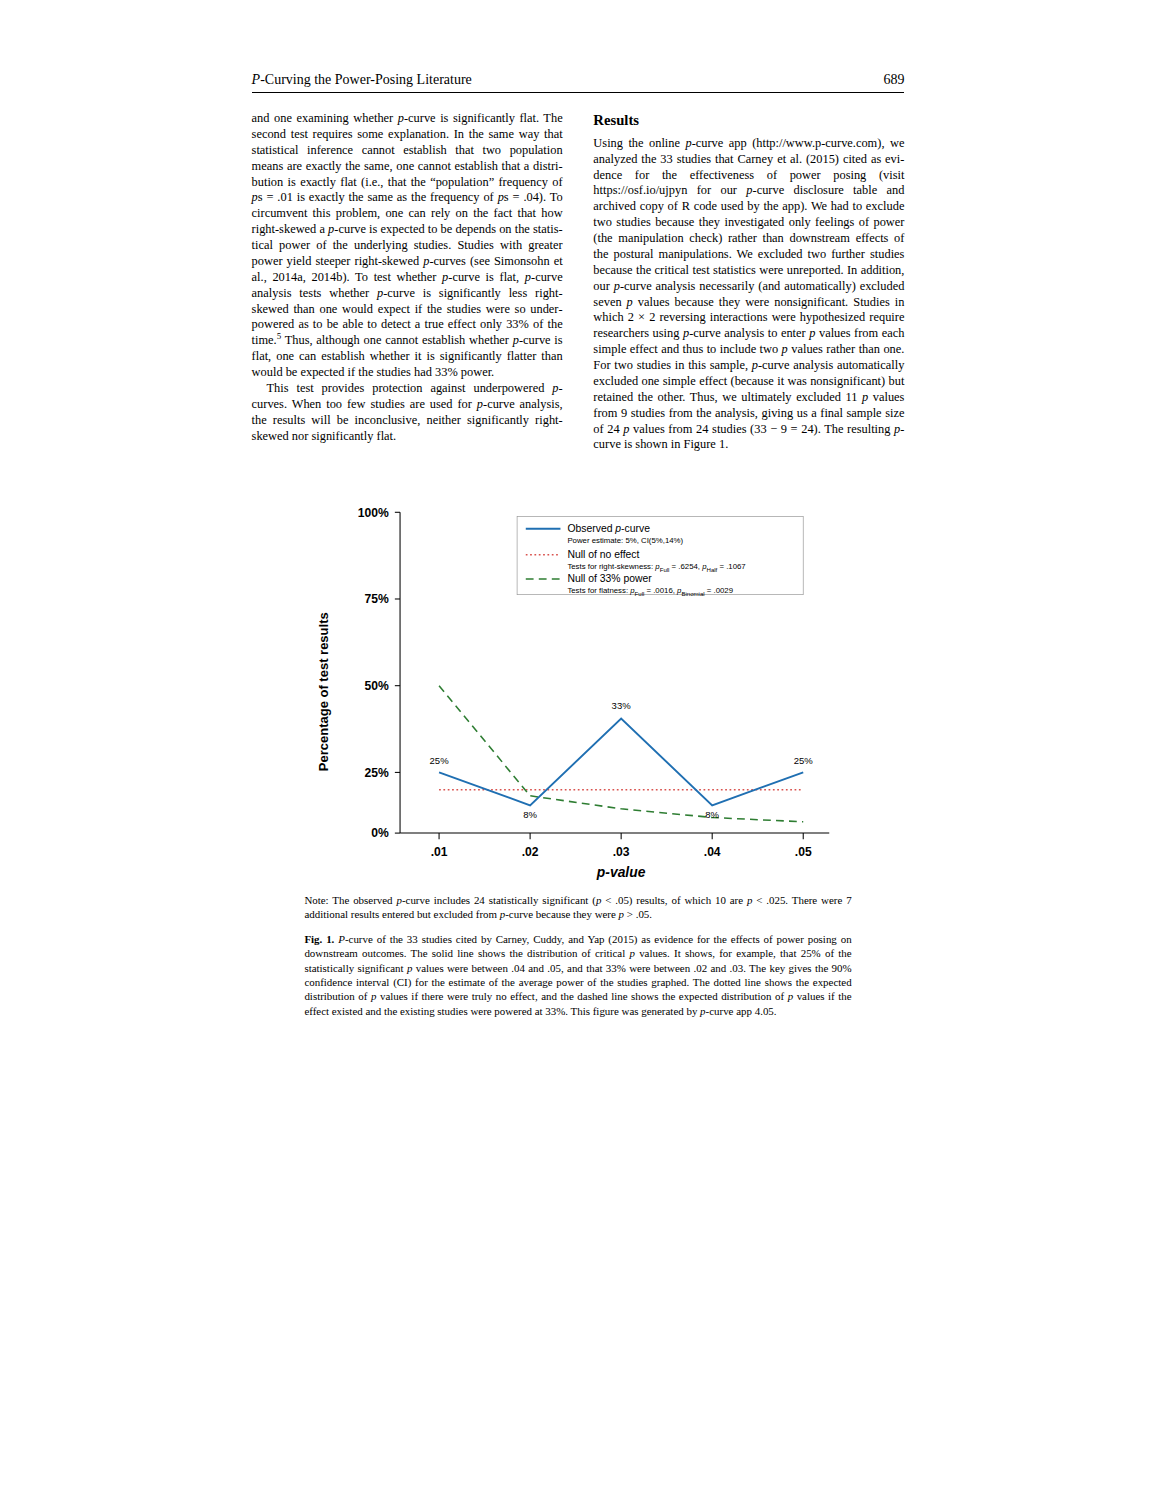P-Curving the Power-Posing Literature
689
and one examining whether p-curve is significantly flat. The second test requires some explanation. In the same way that statistical inference cannot establish that two population means are exactly the same, one cannot establish that a distribution is exactly flat (i.e., that the “population” frequency of ps = .01 is exactly the same as the frequency of ps = .04). To circumvent this problem, one can rely on the fact that how right-skewed a p-curve is expected to be depends on the statistical power of the underlying studies. Studies with greater power yield steeper right-skewed p-curves (see Simonsohn et al., 2014a, 2014b). To test whether p-curve is flat, p-curve analysis tests whether p-curve is significantly less right-skewed than one would expect if the studies were so underpowered as to be able to detect a true effect only 33% of the time.5 Thus, although one cannot establish whether p-curve is flat, one can establish whether it is significantly flatter than would be expected if the studies had 33% power.
This test provides protection against underpowered p-curves. When too few studies are used for p-curve analysis, the results will be inconclusive, neither significantly right-skewed nor significantly flat.
Results
Using the online p-curve app (http://www.p-curve.com), we analyzed the 33 studies that Carney et al. (2015) cited as evidence for the effectiveness of power posing (visit https://osf.io/ujpyn for our p-curve disclosure table and archived copy of R code used by the app). We had to exclude two studies because they investigated only feelings of power (the manipulation check) rather than downstream effects of the postural manipulations. We excluded two further studies because the critical test statistics were unreported. In addition, our p-curve analysis necessarily (and automatically) excluded seven p values because they were nonsignificant. Studies in which 2 × 2 reversing interactions were hypothesized require researchers using p-curve analysis to enter p values from each simple effect and thus to include two p values rather than one. For two studies in this sample, p-curve analysis automatically excluded one simple effect (because it was nonsignificant) but retained the other. Thus, we ultimately excluded 11 p values from 9 studies from the analysis, giving us a final sample size of 24 p values from 24 studies (33 − 9 = 24). The resulting p-curve is shown in Figure 1.
Percentage of test results 100% 75% 50% 25% 0% .01 .02 .03 .04 .05 p-value 25% 8% 33% 8% 25% Observed p-curve Power estimate: 5%, CI(5%,14%) Null of no effect Tests for right-skewness: pFull = .6254, pHalf = .1067 Null of 33% power Tests for flatness: pFull = .0016, pBinomial = .0029
Note: The observed p-curve includes 24 statistically significant (p < .05) results, of which 10 are p < .025. There were 7 additional results entered but excluded from p-curve because they were p > .05.
Fig. 1. P-curve of the 33 studies cited by Carney, Cuddy, and Yap (2015) as evidence for the effects of power posing on downstream outcomes. The solid line shows the distribution of critical p values. It shows, for example, that 25% of the statistically significant p values were between .04 and .05, and that 33% were between .02 and .03. The key gives the 90% confidence interval (CI) for the estimate of the average power of the studies graphed. The dotted line shows the expected distribution of p values if there were truly no effect, and the dashed line shows the expected distribution of p values if the effect existed and the existing studies were powered at 33%. This figure was generated by p-curve app 4.05.